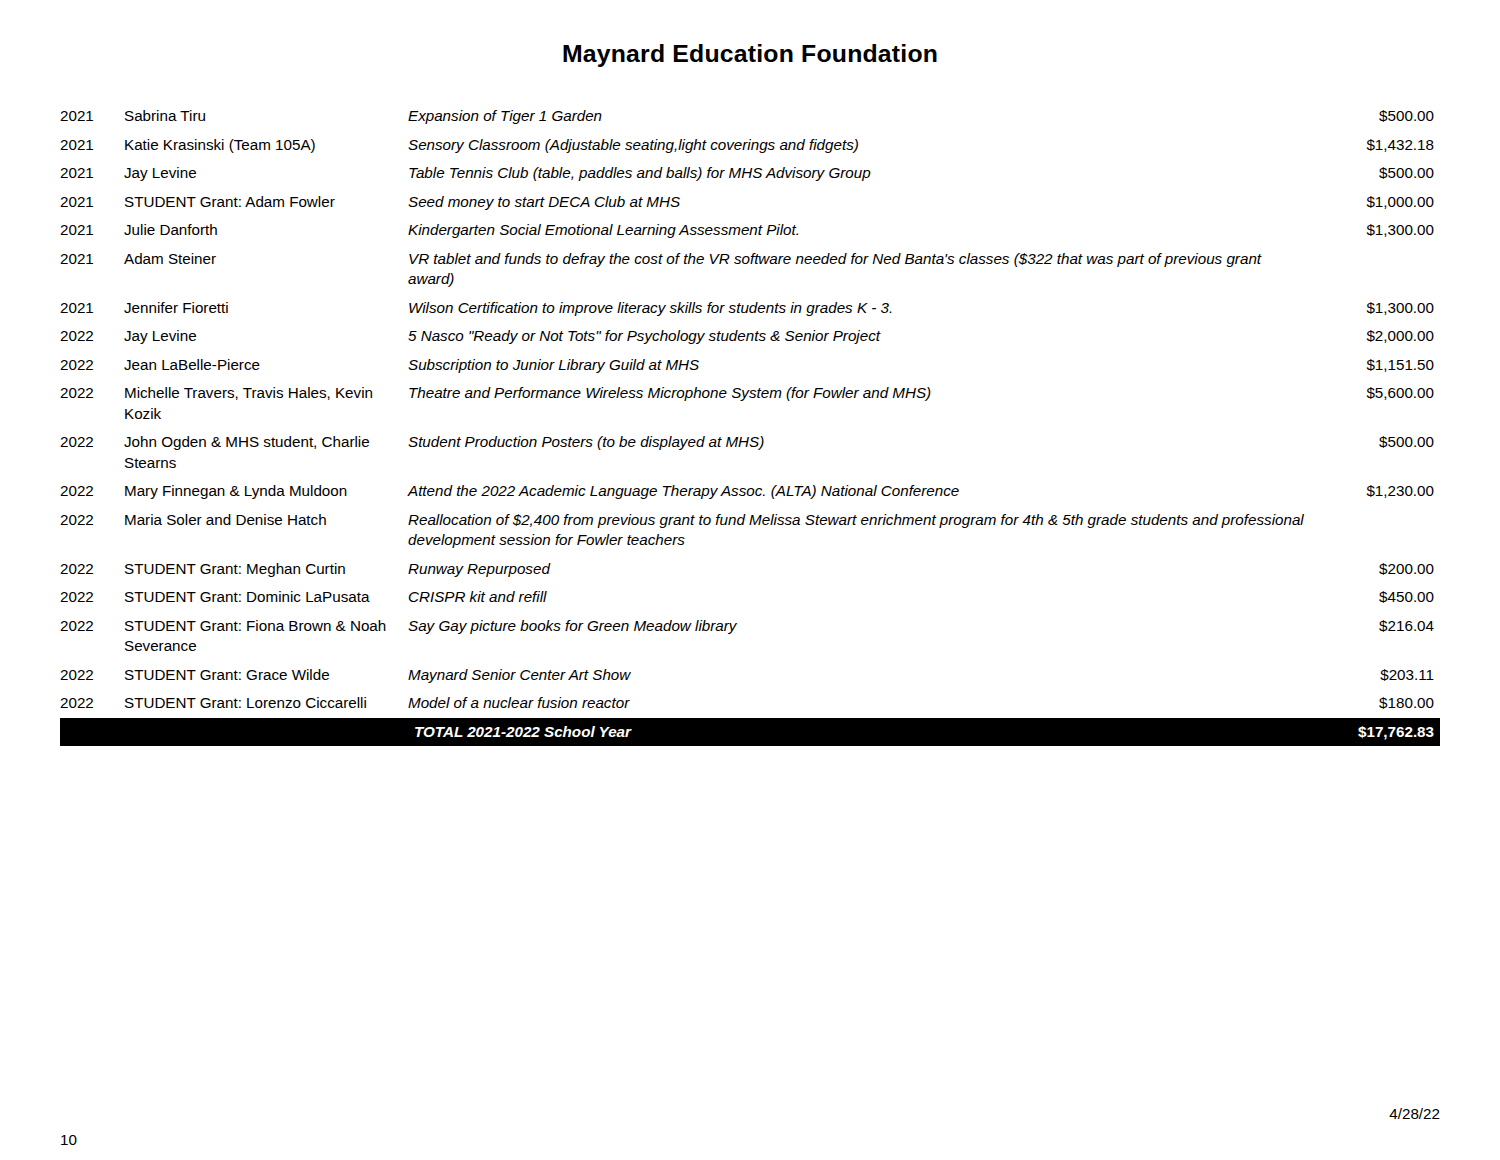Maynard Education Foundation
| 2021 | Sabrina Tiru | Expansion of Tiger 1 Garden | $500.00 |
| 2021 | Katie Krasinski (Team 105A) | Sensory Classroom (Adjustable seating,light coverings and fidgets) | $1,432.18 |
| 2021 | Jay Levine | Table Tennis Club (table, paddles and balls) for MHS Advisory Group | $500.00 |
| 2021 | STUDENT Grant: Adam Fowler | Seed money to start DECA Club at MHS | $1,000.00 |
| 2021 | Julie Danforth | Kindergarten Social Emotional Learning Assessment Pilot. | $1,300.00 |
| 2021 | Adam Steiner | VR tablet and funds to defray the cost of the VR software needed for Ned Banta's classes ($322 that was part of previous grant award) | |
| 2021 | Jennifer Fioretti | Wilson Certification to improve literacy skills for students in grades K - 3. | $1,300.00 |
| 2022 | Jay Levine | 5 Nasco "Ready or Not Tots" for Psychology students & Senior Project | $2,000.00 |
| 2022 | Jean LaBelle-Pierce | Subscription to Junior Library Guild at MHS | $1,151.50 |
| 2022 | Michelle Travers, Travis Hales, Kevin Kozik | Theatre and Performance Wireless Microphone System (for Fowler and MHS) | $5,600.00 |
| 2022 | John Ogden & MHS student, Charlie Stearns | Student Production Posters (to be displayed at MHS) | $500.00 |
| 2022 | Mary Finnegan & Lynda Muldoon | Attend the 2022 Academic Language Therapy Assoc. (ALTA) National Conference | $1,230.00 |
| 2022 | Maria Soler and Denise Hatch | Reallocation of $2,400 from previous grant to fund Melissa Stewart enrichment program for 4th & 5th grade students and professional development session for Fowler teachers | |
| 2022 | STUDENT Grant: Meghan Curtin | Runway Repurposed | $200.00 |
| 2022 | STUDENT Grant: Dominic LaPusata | CRISPR kit and refill | $450.00 |
| 2022 | STUDENT Grant: Fiona Brown & Noah Severance | Say Gay picture books for Green Meadow library | $216.04 |
| 2022 | STUDENT Grant: Grace Wilde | Maynard Senior Center Art Show | $203.11 |
| 2022 | STUDENT Grant: Lorenzo Ciccarelli | Model of a nuclear fusion reactor | $180.00 |
| | | TOTAL 2021-2022 School Year | $17,762.83 |
4/28/22
10